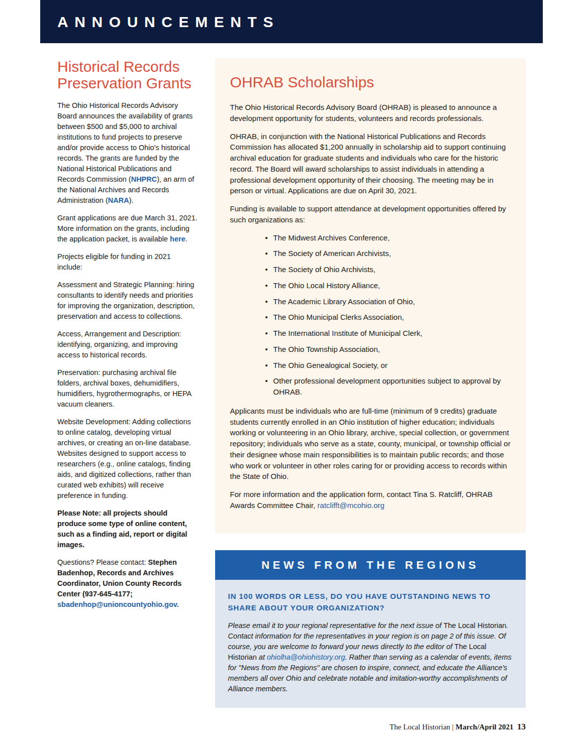Announcements
Historical Records Preservation Grants
The Ohio Historical Records Advisory Board announces the availability of grants between $500 and $5,000 to archival institutions to fund projects to preserve and/or provide access to Ohio's historical records. The grants are funded by the National Historical Publications and Records Commission (NHPRC), an arm of the National Archives and Records Administration (NARA).
Grant applications are due March 31, 2021. More information on the grants, including the application packet, is available here.
Projects eligible for funding in 2021 include:
Assessment and Strategic Planning: hiring consultants to identify needs and priorities for improving the organization, description, preservation and access to collections.
Access, Arrangement and Description: identifying, organizing, and improving access to historical records.
Preservation: purchasing archival file folders, archival boxes, dehumidifiers, humidifiers, hygrothermographs, or HEPA vacuum cleaners.
Website Development: Adding collections to online catalog, developing virtual archives, or creating an on-line database. Websites designed to support access to researchers (e.g., online catalogs, finding aids, and digitized collections, rather than curated web exhibits) will receive preference in funding.
Please Note: all projects should produce some type of online content, such as a finding aid, report or digital images.
Questions? Please contact: Stephen Badenhop, Records and Archives Coordinator, Union County Records Center (937-645-4177; sbadenhop@unioncountyohio.gov.
OHRAB Scholarships
The Ohio Historical Records Advisory Board (OHRAB) is pleased to announce a development opportunity for students, volunteers and records professionals.
OHRAB, in conjunction with the National Historical Publications and Records Commission has allocated $1,200 annually in scholarship aid to support continuing archival education for graduate students and individuals who care for the historic record. The Board will award scholarships to assist individuals in attending a professional development opportunity of their choosing. The meeting may be in person or virtual. Applications are due on April 30, 2021.
Funding is available to support attendance at development opportunities offered by such organizations as:
The Midwest Archives Conference,
The Society of American Archivists,
The Society of Ohio Archivists,
The Ohio Local History Alliance,
The Academic Library Association of Ohio,
The Ohio Municipal Clerks Association,
The International Institute of Municipal Clerk,
The Ohio Township Association,
The Ohio Genealogical Society, or
Other professional development opportunities subject to approval by OHRAB.
Applicants must be individuals who are full-time (minimum of 9 credits) graduate students currently enrolled in an Ohio institution of higher education; individuals working or volunteering in an Ohio library, archive, special collection, or government repository; individuals who serve as a state, county, municipal, or township official or their designee whose main responsibilities is to maintain public records; and those who work or volunteer in other roles caring for or providing access to records within the State of Ohio.
For more information and the application form, contact Tina S. Ratcliff, OHRAB Awards Committee Chair, ratclifft@mcohio.org
News from the Regions
In 100 words or less, do you have outstanding news to share about your organization?
Please email it to your regional representative for the next issue of The Local Historian. Contact information for the representatives in your region is on page 2 of this issue. Of course, you are welcome to forward your news directly to the editor of The Local Historian at ohiolha@ohiohistory.org. Rather than serving as a calendar of events, items for "News from the Regions" are chosen to inspire, connect, and educate the Alliance's members all over Ohio and celebrate notable and imitation-worthy accomplishments of Alliance members.
The Local Historian | March/April 2021 13